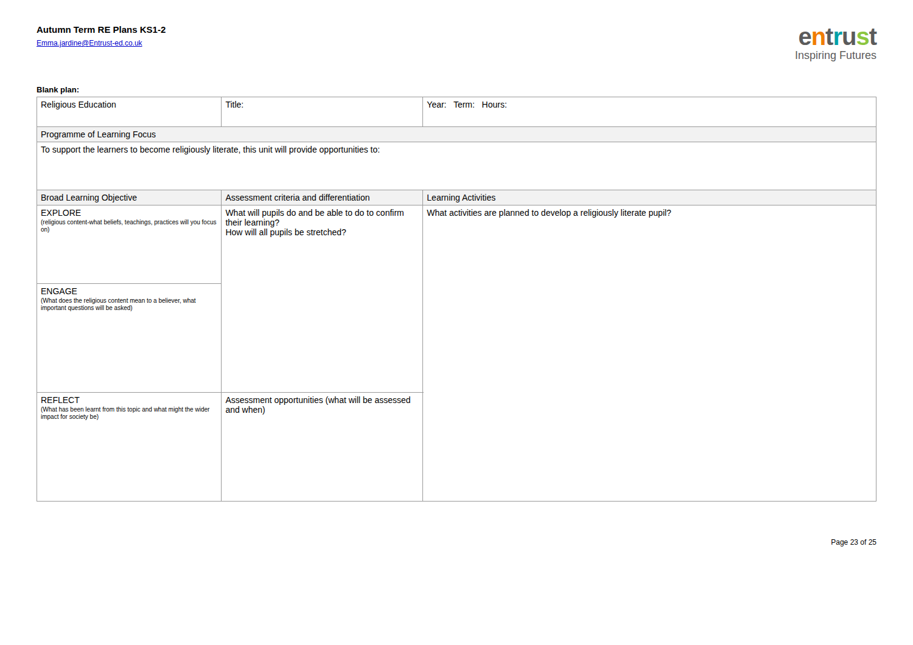Autumn Term RE Plans KS1-2
Emma.jardine@Entrust-ed.co.uk
entrust
Inspiring Futures
Blank plan:
| Religious Education | Title: | Year: Term: Hours: |
| Programme of Learning Focus |
| To support the learners to become religiously literate, this unit will provide opportunities to: |
| Broad Learning Objective | Assessment criteria and differentiation | Learning Activities |
| EXPLORE (religious content-what beliefs, teachings, practices will you focus on) | What will pupils do and be able to do to confirm their learning? How will all pupils be stretched? | What activities are planned to develop a religiously literate pupil? |
| ENGAGE (What does the religious content mean to a believer, what important questions will be asked) |
| REFLECT (What has been learnt from this topic and what might the wider impact for society be) | Assessment opportunities (what will be assessed and when) |
Page 23 of 25